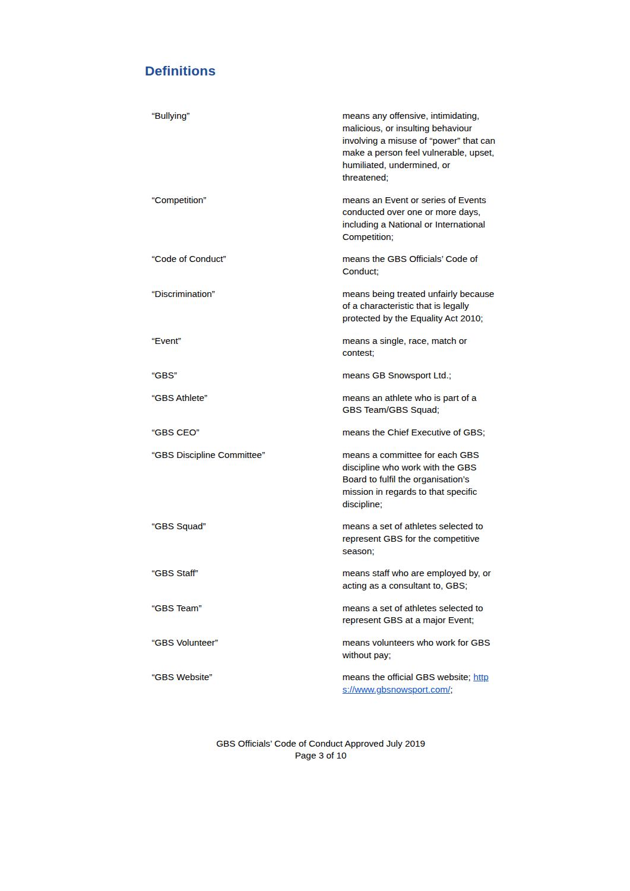Definitions
“Bullying”
means any offensive, intimidating, malicious, or insulting behaviour involving a misuse of “power” that can make a person feel vulnerable, upset, humiliated, undermined, or threatened;
“Competition”
means an Event or series of Events conducted over one or more days, including a National or International Competition;
“Code of Conduct”
means the GBS Officials’ Code of Conduct;
“Discrimination”
means being treated unfairly because of a characteristic that is legally protected by the Equality Act 2010;
“Event”
means a single, race, match or contest;
“GBS”
means GB Snowsport Ltd.;
“GBS Athlete”
means an athlete who is part of a GBS Team/GBS Squad;
“GBS CEO”
means the Chief Executive of GBS;
“GBS Discipline Committee”
means a committee for each GBS discipline who work with the GBS Board to fulfil the organisation’s mission in regards to that specific discipline;
“GBS Squad”
means a set of athletes selected to represent GBS for the competitive season;
“GBS Staff”
means staff who are employed by, or acting as a consultant to, GBS;
“GBS Team”
means a set of athletes selected to represent GBS at a major Event;
“GBS Volunteer”
means volunteers who work for GBS without pay;
“GBS Website”
means the official GBS website; https://www.gbsnowsport.com/;
GBS Officials’ Code of Conduct Approved July 2019
Page 3 of 10